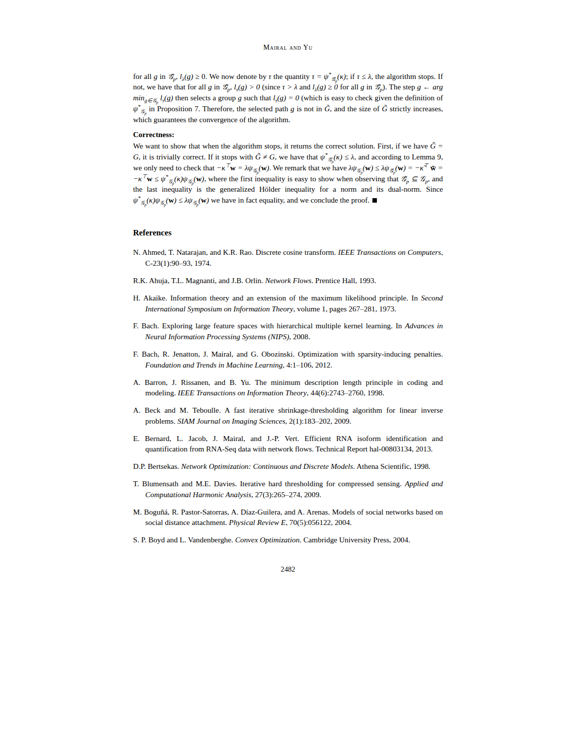Mairal and Yu
for all g in 𝒢̃p, lλ(g) ≥ 0. We now denote by τ the quantity τ = ψ*𝒢̃p(κ); if τ ≤ λ, the algorithm stops. If not, we have that for all g in 𝒢̃p, lτ(g) > 0 (since τ > λ and lλ(g) ≥ 0 for all g in 𝒢̃p). The step g ← arg ming∈𝒢p lτ(g) then selects a group g such that lτ(g) = 0 (which is easy to check given the definition of ψ*𝒢p in Proposition 7. Therefore, the selected path g is not in G̃, and the size of G̃ strictly increases, which guarantees the convergence of the algorithm.
Correctness:
We want to show that when the algorithm stops, it returns the correct solution. First, if we have G̃ = G, it is trivially correct. If it stops with G̃ ≠ G, we have that ψ*𝒢̃p(κ) ≤ λ, and according to Lemma 9, we only need to check that −κ⊤w = λψ𝒢p(w). We remark that we have λψ𝒢p(w) ≤ λψ𝒢̃p(w) = −κ̃⊤ w̃ = −κ⊤w ≤ ψ*𝒢p(κ)ψ𝒢p(w), where the first inequality is easy to show when observing that 𝒢̃p ⊆ 𝒢p, and the last inequality is the generalized Hölder inequality for a norm and its dual-norm. Since ψ*𝒢p(κ)ψ𝒢p(w) ≤ λψ𝒢p(w) we have in fact equality, and we conclude the proof.
References
N. Ahmed, T. Natarajan, and K.R. Rao. Discrete cosine transform. IEEE Transactions on Computers, C-23(1):90–93, 1974.
R.K. Ahuja, T.L. Magnanti, and J.B. Orlin. Network Flows. Prentice Hall, 1993.
H. Akaike. Information theory and an extension of the maximum likelihood principle. In Second International Symposium on Information Theory, volume 1, pages 267–281, 1973.
F. Bach. Exploring large feature spaces with hierarchical multiple kernel learning. In Advances in Neural Information Processing Systems (NIPS), 2008.
F. Bach, R. Jenatton, J. Mairal, and G. Obozinski. Optimization with sparsity-inducing penalties. Foundation and Trends in Machine Learning, 4:1–106, 2012.
A. Barron, J. Rissanen, and B. Yu. The minimum description length principle in coding and modeling. IEEE Transactions on Information Theory, 44(6):2743–2760, 1998.
A. Beck and M. Teboulle. A fast iterative shrinkage-thresholding algorithm for linear inverse problems. SIAM Journal on Imaging Sciences, 2(1):183–202, 2009.
E. Bernard, L. Jacob, J. Mairal, and J.-P. Vert. Efficient RNA isoform identification and quantification from RNA-Seq data with network flows. Technical Report hal-00803134, 2013.
D.P. Bertsekas. Network Optimization: Continuous and Discrete Models. Athena Scientific, 1998.
T. Blumensath and M.E. Davies. Iterative hard thresholding for compressed sensing. Applied and Computational Harmonic Analysis, 27(3):265–274, 2009.
M. Boguñá, R. Pastor-Satorras, A. Díaz-Guilera, and A. Arenas. Models of social networks based on social distance attachment. Physical Review E, 70(5):056122, 2004.
S. P. Boyd and L. Vandenberghe. Convex Optimization. Cambridge University Press, 2004.
2482